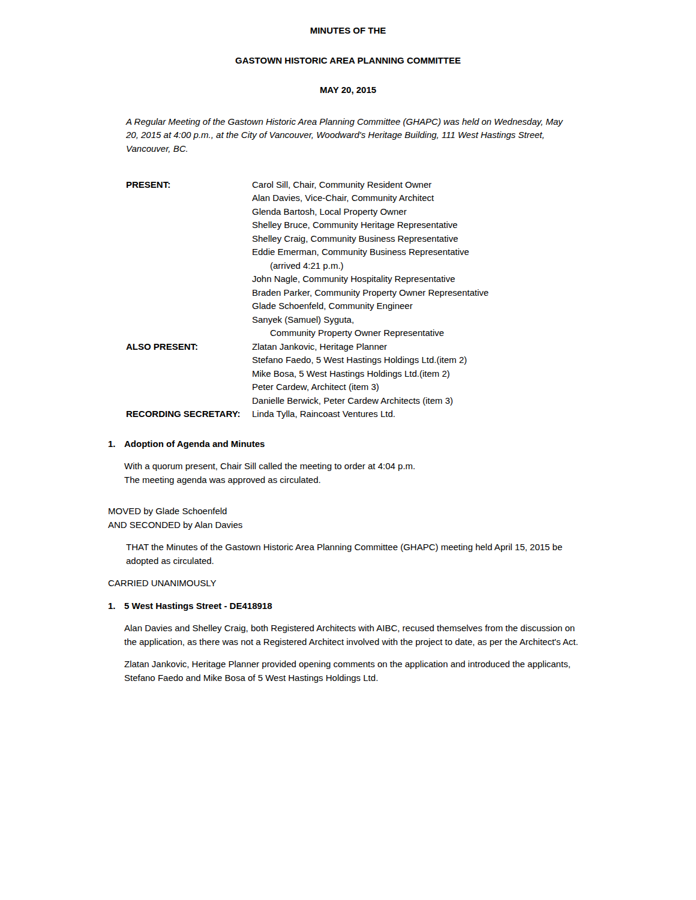MINUTES OF THE
GASTOWN HISTORIC AREA PLANNING COMMITTEE
MAY 20, 2015
A Regular Meeting of the Gastown Historic Area Planning Committee (GHAPC) was held on Wednesday, May 20, 2015 at 4:00 p.m., at the City of Vancouver, Woodward's Heritage Building, 111 West Hastings Street, Vancouver, BC.
| PRESENT: | Carol Sill, Chair, Community Resident Owner Alan Davies, Vice-Chair, Community Architect Glenda Bartosh, Local Property Owner Shelley Bruce, Community Heritage Representative Shelley Craig, Community Business Representative Eddie Emerman, Community Business Representative (arrived 4:21 p.m.) John Nagle, Community Hospitality Representative Braden Parker, Community Property Owner Representative Glade Schoenfeld, Community Engineer Sanyek (Samuel) Syguta, Community Property Owner Representative |
| ALSO PRESENT: | Zlatan Jankovic, Heritage Planner Stefano Faedo, 5 West Hastings Holdings Ltd.(item 2) Mike Bosa, 5 West Hastings Holdings Ltd.(item 2) Peter Cardew, Architect (item 3) Danielle Berwick, Peter Cardew Architects (item 3) |
| RECORDING SECRETARY: | Linda Tylla, Raincoast Ventures Ltd. |
Adoption of Agenda and Minutes
With a quorum present, Chair Sill called the meeting to order at 4:04 p.m.
The meeting agenda was approved as circulated.
MOVED by Glade Schoenfeld
AND SECONDED by Alan Davies
THAT the Minutes of the Gastown Historic Area Planning Committee (GHAPC) meeting held April 15, 2015 be adopted as circulated.
CARRIED UNANIMOUSLY
5 West Hastings Street - DE418918
Alan Davies and Shelley Craig, both Registered Architects with AIBC, recused themselves from the discussion on the application, as there was not a Registered Architect involved with the project to date, as per the Architect's Act.
Zlatan Jankovic, Heritage Planner provided opening comments on the application and introduced the applicants, Stefano Faedo and Mike Bosa of 5 West Hastings Holdings Ltd.